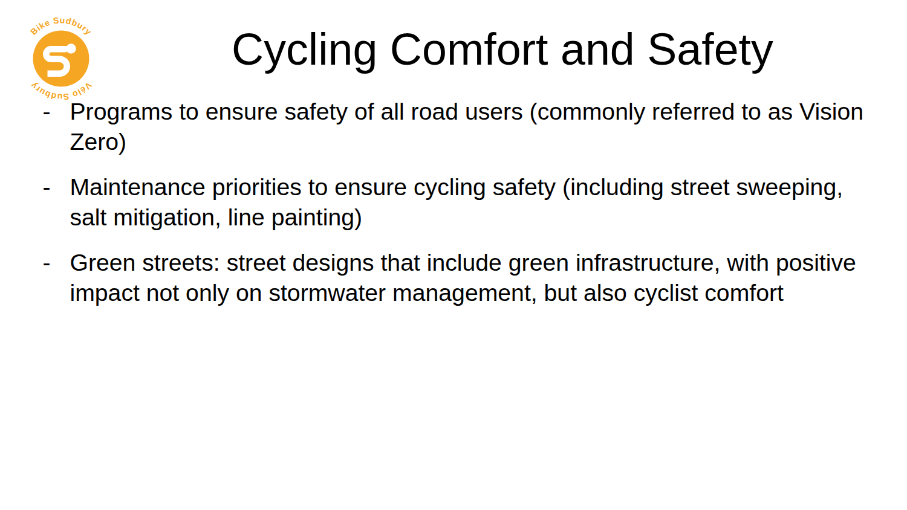Bike Sudbury Vélo Sudbury
Cycling Comfort and Safety
Programs to ensure safety of all road users (commonly referred to as Vision Zero)
Maintenance priorities to ensure cycling safety (including street sweeping, salt mitigation, line painting)
Green streets: street designs that include green infrastructure, with positive impact not only on stormwater management, but also cyclist comfort